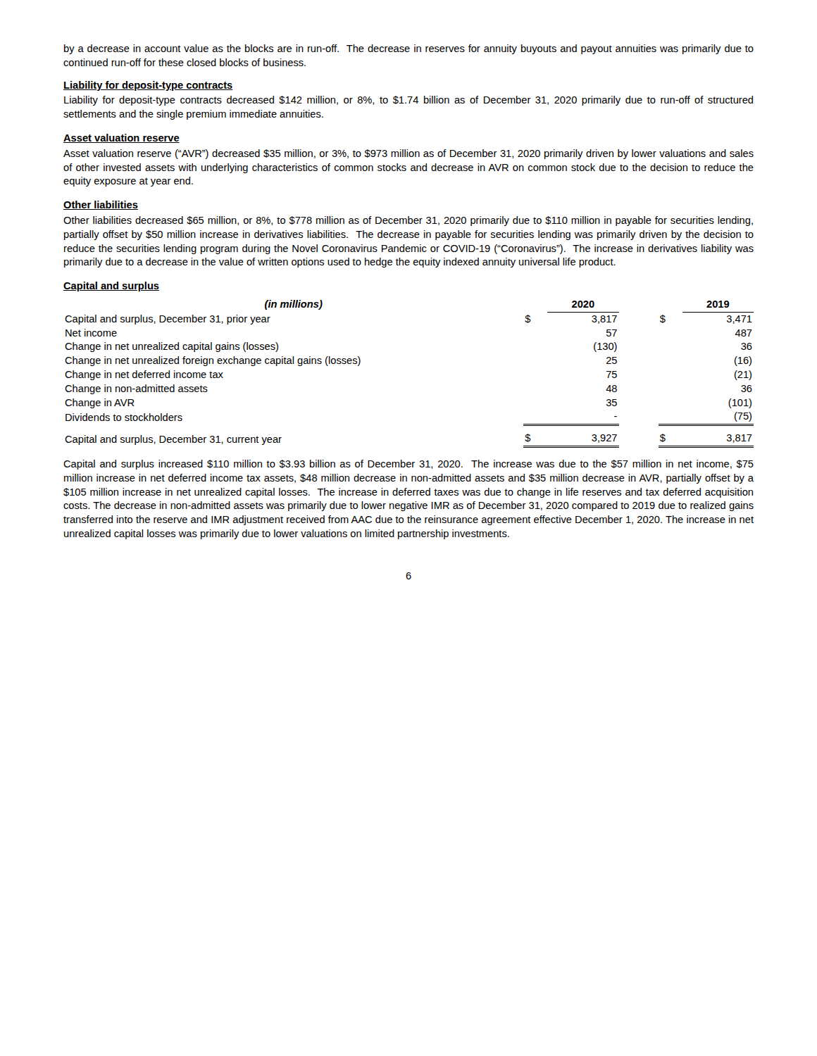by a decrease in account value as the blocks are in run-off. The decrease in reserves for annuity buyouts and payout annuities was primarily due to continued run-off for these closed blocks of business.
Liability for deposit-type contracts
Liability for deposit-type contracts decreased $142 million, or 8%, to $1.74 billion as of December 31, 2020 primarily due to run-off of structured settlements and the single premium immediate annuities.
Asset valuation reserve
Asset valuation reserve (“AVR”) decreased $35 million, or 3%, to $973 million as of December 31, 2020 primarily driven by lower valuations and sales of other invested assets with underlying characteristics of common stocks and decrease in AVR on common stock due to the decision to reduce the equity exposure at year end.
Other liabilities
Other liabilities decreased $65 million, or 8%, to $778 million as of December 31, 2020 primarily due to $110 million in payable for securities lending, partially offset by $50 million increase in derivatives liabilities. The decrease in payable for securities lending was primarily driven by the decision to reduce the securities lending program during the Novel Coronavirus Pandemic or COVID-19 (“Coronavirus”). The increase in derivatives liability was primarily due to a decrease in the value of written options used to hedge the equity indexed annuity universal life product.
Capital and surplus
| (in millions) | | 2020 | | | 2019 |
| Capital and surplus, December 31, prior year | $ | 3,817 | | $ | 3,471 |
| Net income | | 57 | | | 487 |
| Change in net unrealized capital gains (losses) | | (130) | | | 36 |
| Change in net unrealized foreign exchange capital gains (losses) | | 25 | | | (16) |
| Change in net deferred income tax | | 75 | | | (21) |
| Change in non-admitted assets | | 48 | | | 36 |
| Change in AVR | | 35 | | | (101) |
| Dividends to stockholders | | - | | | (75) |
| Capital and surplus, December 31, current year | $ | 3,927 | | $ | 3,817 |
Capital and surplus increased $110 million to $3.93 billion as of December 31, 2020. The increase was due to the $57 million in net income, $75 million increase in net deferred income tax assets, $48 million decrease in non-admitted assets and $35 million decrease in AVR, partially offset by a $105 million increase in net unrealized capital losses. The increase in deferred taxes was due to change in life reserves and tax deferred acquisition costs. The decrease in non-admitted assets was primarily due to lower negative IMR as of December 31, 2020 compared to 2019 due to realized gains transferred into the reserve and IMR adjustment received from AAC due to the reinsurance agreement effective December 1, 2020. The increase in net unrealized capital losses was primarily due to lower valuations on limited partnership investments.
6